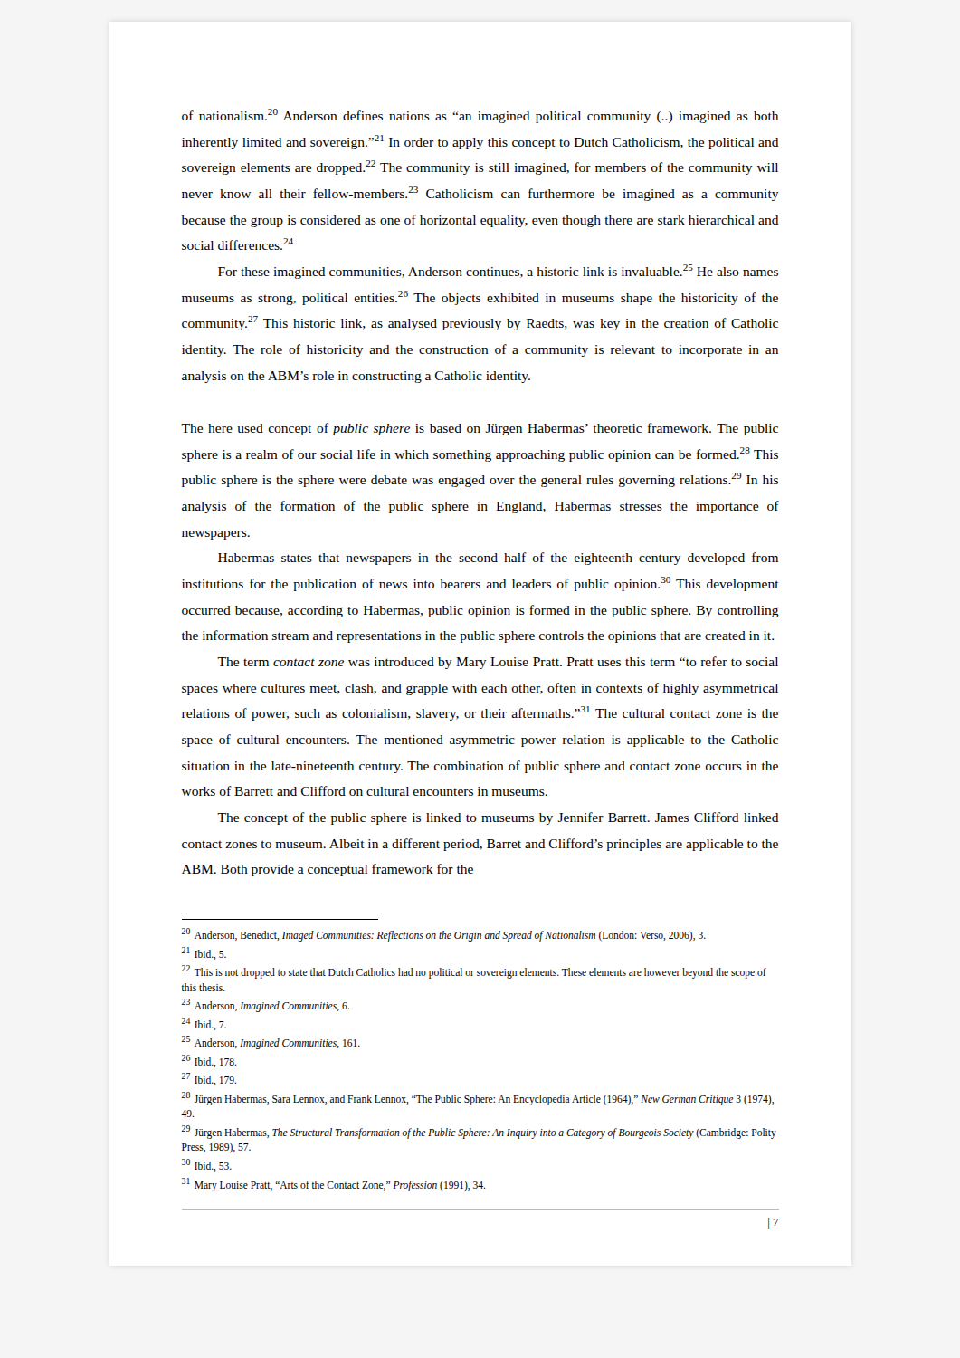of nationalism.20 Anderson defines nations as “an imagined political community (..) imagined as both inherently limited and sovereign.”21 In order to apply this concept to Dutch Catholicism, the political and sovereign elements are dropped.22 The community is still imagined, for members of the community will never know all their fellow-members.23 Catholicism can furthermore be imagined as a community because the group is considered as one of horizontal equality, even though there are stark hierarchical and social differences.24
For these imagined communities, Anderson continues, a historic link is invaluable.25 He also names museums as strong, political entities.26 The objects exhibited in museums shape the historicity of the community.27 This historic link, as analysed previously by Raedts, was key in the creation of Catholic identity. The role of historicity and the construction of a community is relevant to incorporate in an analysis on the ABM’s role in constructing a Catholic identity.
The here used concept of public sphere is based on Jürgen Habermas’ theoretic framework. The public sphere is a realm of our social life in which something approaching public opinion can be formed.28 This public sphere is the sphere were debate was engaged over the general rules governing relations.29 In his analysis of the formation of the public sphere in England, Habermas stresses the importance of newspapers.
Habermas states that newspapers in the second half of the eighteenth century developed from institutions for the publication of news into bearers and leaders of public opinion.30 This development occurred because, according to Habermas, public opinion is formed in the public sphere. By controlling the information stream and representations in the public sphere controls the opinions that are created in it.
The term contact zone was introduced by Mary Louise Pratt. Pratt uses this term “to refer to social spaces where cultures meet, clash, and grapple with each other, often in contexts of highly asymmetrical relations of power, such as colonialism, slavery, or their aftermaths.”31 The cultural contact zone is the space of cultural encounters. The mentioned asymmetric power relation is applicable to the Catholic situation in the late-nineteenth century. The combination of public sphere and contact zone occurs in the works of Barrett and Clifford on cultural encounters in museums.
The concept of the public sphere is linked to museums by Jennifer Barrett. James Clifford linked contact zones to museum. Albeit in a different period, Barret and Clifford’s principles are applicable to the ABM. Both provide a conceptual framework for the
Anderson, Benedict, Imaged Communities: Reflections on the Origin and Spread of Nationalism (London: Verso, 2006), 3.
Ibid., 5.
This is not dropped to state that Dutch Catholics had no political or sovereign elements. These elements are however beyond the scope of this thesis.
Anderson, Imagined Communities, 6.
Ibid., 7.
Anderson, Imagined Communities, 161.
Ibid., 178.
Ibid., 179.
Jürgen Habermas, Sara Lennox, and Frank Lennox, “The Public Sphere: An Encyclopedia Article (1964),” New German Critique 3 (1974), 49.
Jürgen Habermas, The Structural Transformation of the Public Sphere: An Inquiry into a Category of Bourgeois Society (Cambridge: Polity Press, 1989), 57.
Ibid., 53.
Mary Louise Pratt, “Arts of the Contact Zone,” Profession (1991), 34.
| 7